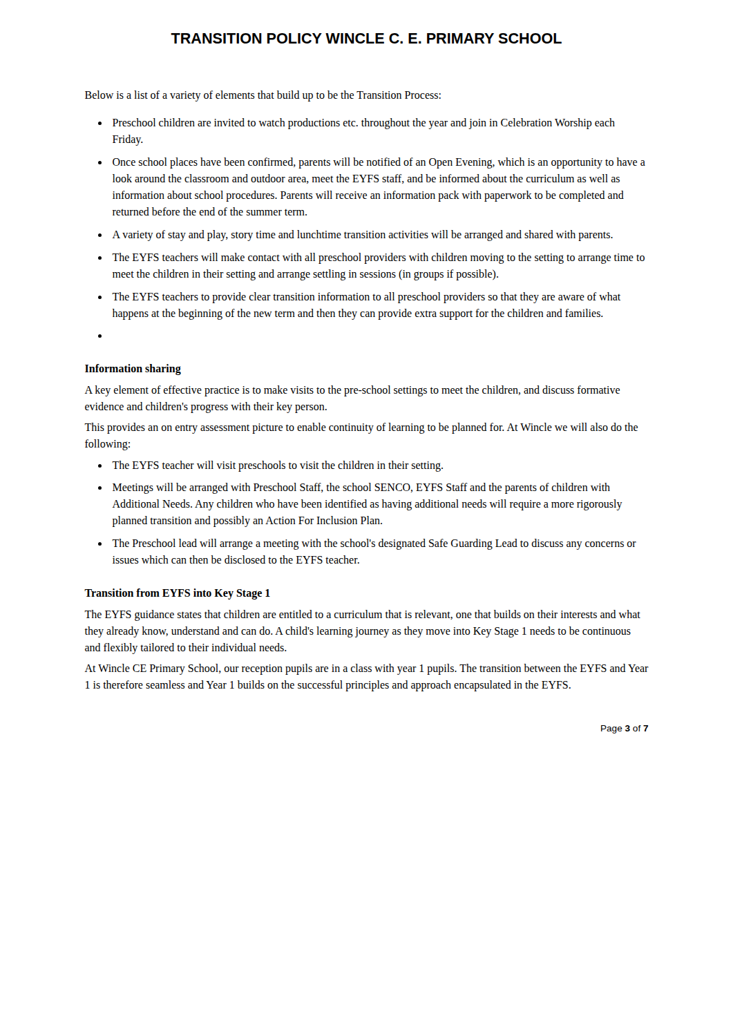TRANSITION POLICY WINCLE C. E. PRIMARY SCHOOL
Below is a list of a variety of elements that build up to be the Transition Process:
Preschool children are invited to watch productions etc. throughout the year and join in Celebration Worship each Friday.
Once school places have been confirmed, parents will be notified of an Open Evening, which is an opportunity to have a look around the classroom and outdoor area, meet the EYFS staff, and be informed about the curriculum as well as information about school procedures. Parents will receive an information pack with paperwork to be completed and returned before the end of the summer term.
A variety of stay and play, story time and lunchtime transition activities will be arranged and shared with parents.
The EYFS teachers will make contact with all preschool providers with children moving to the setting to arrange time to meet the children in their setting and arrange settling in sessions (in groups if possible).
The EYFS teachers to provide clear transition information to all preschool providers so that they are aware of what happens at the beginning of the new term and then they can provide extra support for the children and families.
Information sharing
A key element of effective practice is to make visits to the pre-school settings to meet the children, and discuss formative evidence and children's progress with their key person.
This provides an on entry assessment picture to enable continuity of learning to be planned for. At Wincle we will also do the following:
The EYFS teacher will visit preschools to visit the children in their setting.
Meetings will be arranged with Preschool Staff, the school SENCO, EYFS Staff and the parents of children with Additional Needs. Any children who have been identified as having additional needs will require a more rigorously planned transition and possibly an Action For Inclusion Plan.
The Preschool lead will arrange a meeting with the school's designated Safe Guarding Lead to discuss any concerns or issues which can then be disclosed to the EYFS teacher.
Transition from EYFS into Key Stage 1
The EYFS guidance states that children are entitled to a curriculum that is relevant, one that builds on their interests and what they already know, understand and can do. A child's learning journey as they move into Key Stage 1 needs to be continuous and flexibly tailored to their individual needs.
At Wincle CE Primary School, our reception pupils are in a class with year 1 pupils. The transition between the EYFS and Year 1 is therefore seamless and Year 1 builds on the successful principles and approach encapsulated in the EYFS.
Page 3 of 7